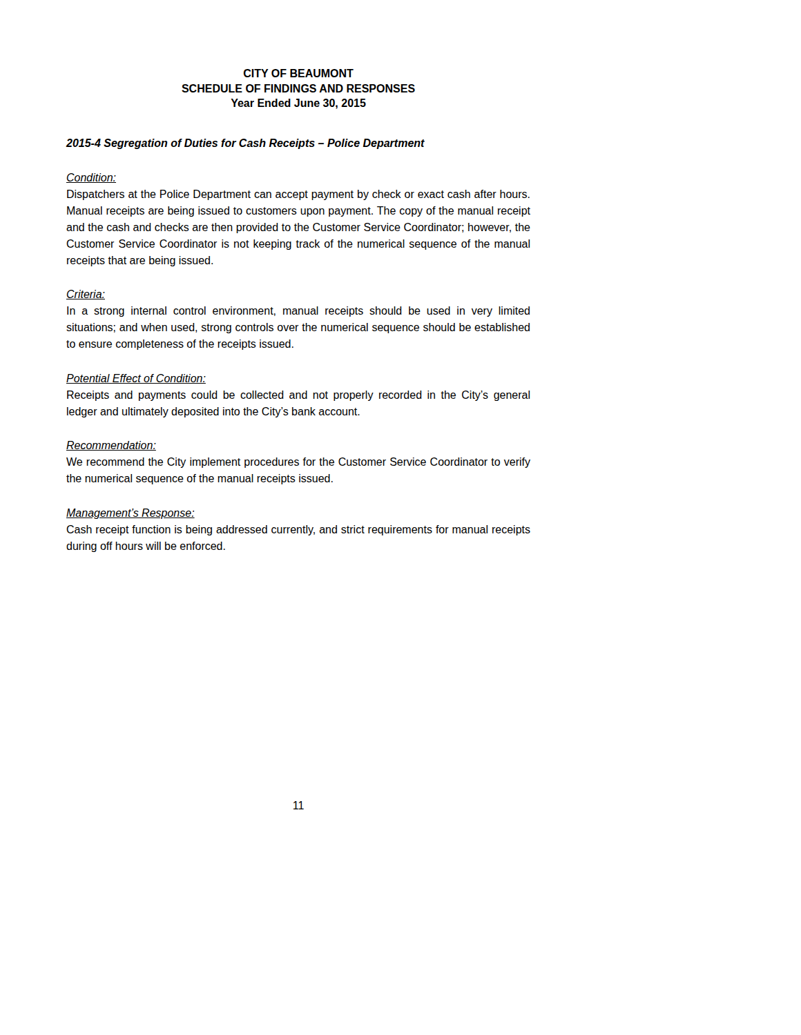CITY OF BEAUMONT
SCHEDULE OF FINDINGS AND RESPONSES
Year Ended June 30, 2015
2015-4 Segregation of Duties for Cash Receipts – Police Department
Condition:
Dispatchers at the Police Department can accept payment by check or exact cash after hours. Manual receipts are being issued to customers upon payment. The copy of the manual receipt and the cash and checks are then provided to the Customer Service Coordinator; however, the Customer Service Coordinator is not keeping track of the numerical sequence of the manual receipts that are being issued.
Criteria:
In a strong internal control environment, manual receipts should be used in very limited situations; and when used, strong controls over the numerical sequence should be established to ensure completeness of the receipts issued.
Potential Effect of Condition:
Receipts and payments could be collected and not properly recorded in the City’s general ledger and ultimately deposited into the City’s bank account.
Recommendation:
We recommend the City implement procedures for the Customer Service Coordinator to verify the numerical sequence of the manual receipts issued.
Management’s Response:
Cash receipt function is being addressed currently, and strict requirements for manual receipts during off hours will be enforced.
11